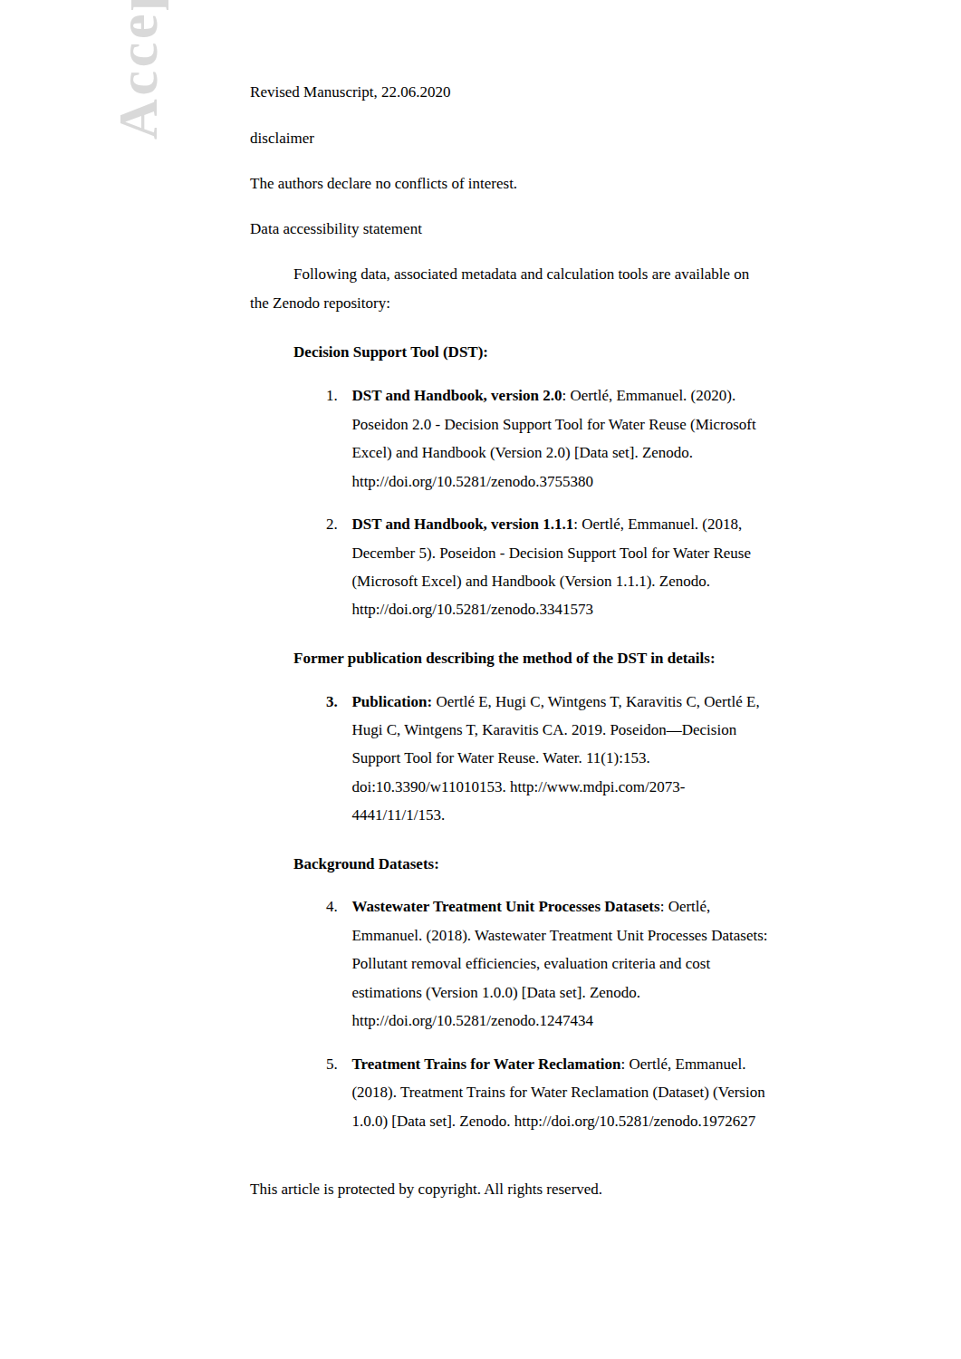Accepted Article
Revised Manuscript, 22.06.2020
disclaimer
The authors declare no conflicts of interest.
Data accessibility statement
Following data, associated metadata and calculation tools are available on the Zenodo repository:
Decision Support Tool (DST):
DST and Handbook, version 2.0: Oertlé, Emmanuel. (2020). Poseidon 2.0 - Decision Support Tool for Water Reuse (Microsoft Excel) and Handbook (Version 2.0) [Data set]. Zenodo. http://doi.org/10.5281/zenodo.3755380
DST and Handbook, version 1.1.1: Oertlé, Emmanuel. (2018, December 5). Poseidon - Decision Support Tool for Water Reuse (Microsoft Excel) and Handbook (Version 1.1.1). Zenodo. http://doi.org/10.5281/zenodo.3341573
Former publication describing the method of the DST in details:
Publication: Oertlé E, Hugi C, Wintgens T, Karavitis C, Oertlé E, Hugi C, Wintgens T, Karavitis CA. 2019. Poseidon—Decision Support Tool for Water Reuse. Water. 11(1):153. doi:10.3390/w11010153. http://www.mdpi.com/2073-4441/11/1/153.
Background Datasets:
Wastewater Treatment Unit Processes Datasets: Oertlé, Emmanuel. (2018). Wastewater Treatment Unit Processes Datasets: Pollutant removal efficiencies, evaluation criteria and cost estimations (Version 1.0.0) [Data set]. Zenodo. http://doi.org/10.5281/zenodo.1247434
Treatment Trains for Water Reclamation: Oertlé, Emmanuel. (2018). Treatment Trains for Water Reclamation (Dataset) (Version 1.0.0) [Data set]. Zenodo. http://doi.org/10.5281/zenodo.1972627
This article is protected by copyright. All rights reserved.